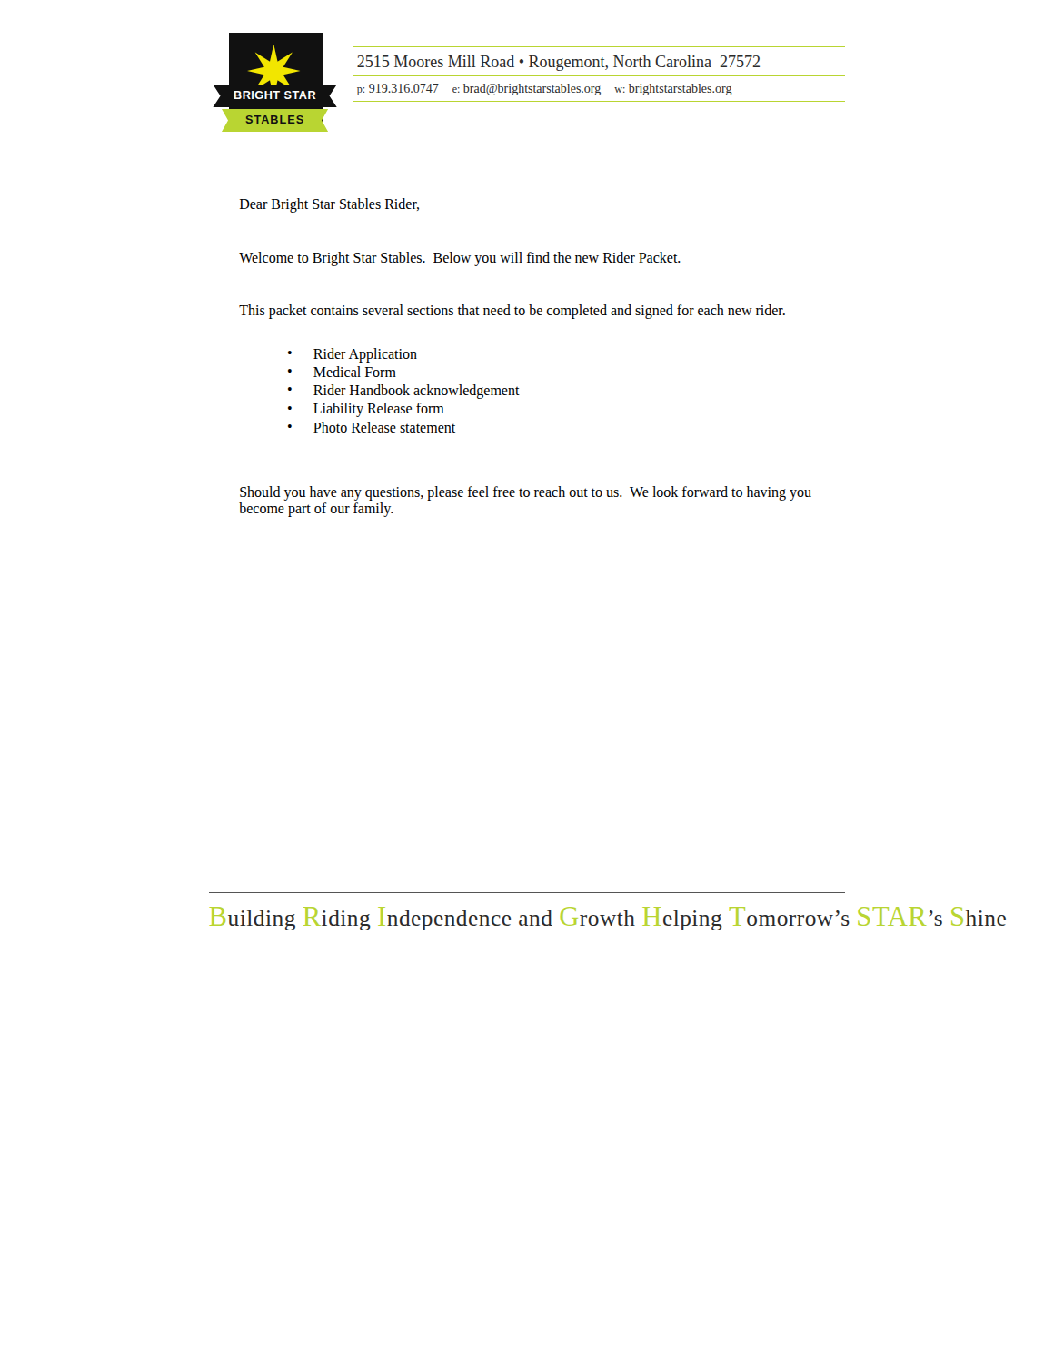✷
BRIGHT STAR
STABLES
2515 Moores Mill Road • Rougemont, North Carolina 27572
p: 919.316.0747 e: brad@brightstarstables.org w: brightstarstables.org
Dear Bright Star Stables Rider,
Welcome to Bright Star Stables. Below you will find the new Rider Packet.
This packet contains several sections that need to be completed and signed for each new rider.
Rider Application
Medical Form
Rider Handbook acknowledgement
Liability Release form
Photo Release statement
Should you have any questions, please feel free to reach out to us. We look forward to having you become part of our family.
Building Riding Independence and Growth Helping Tomorrow’s STAR’s Shine